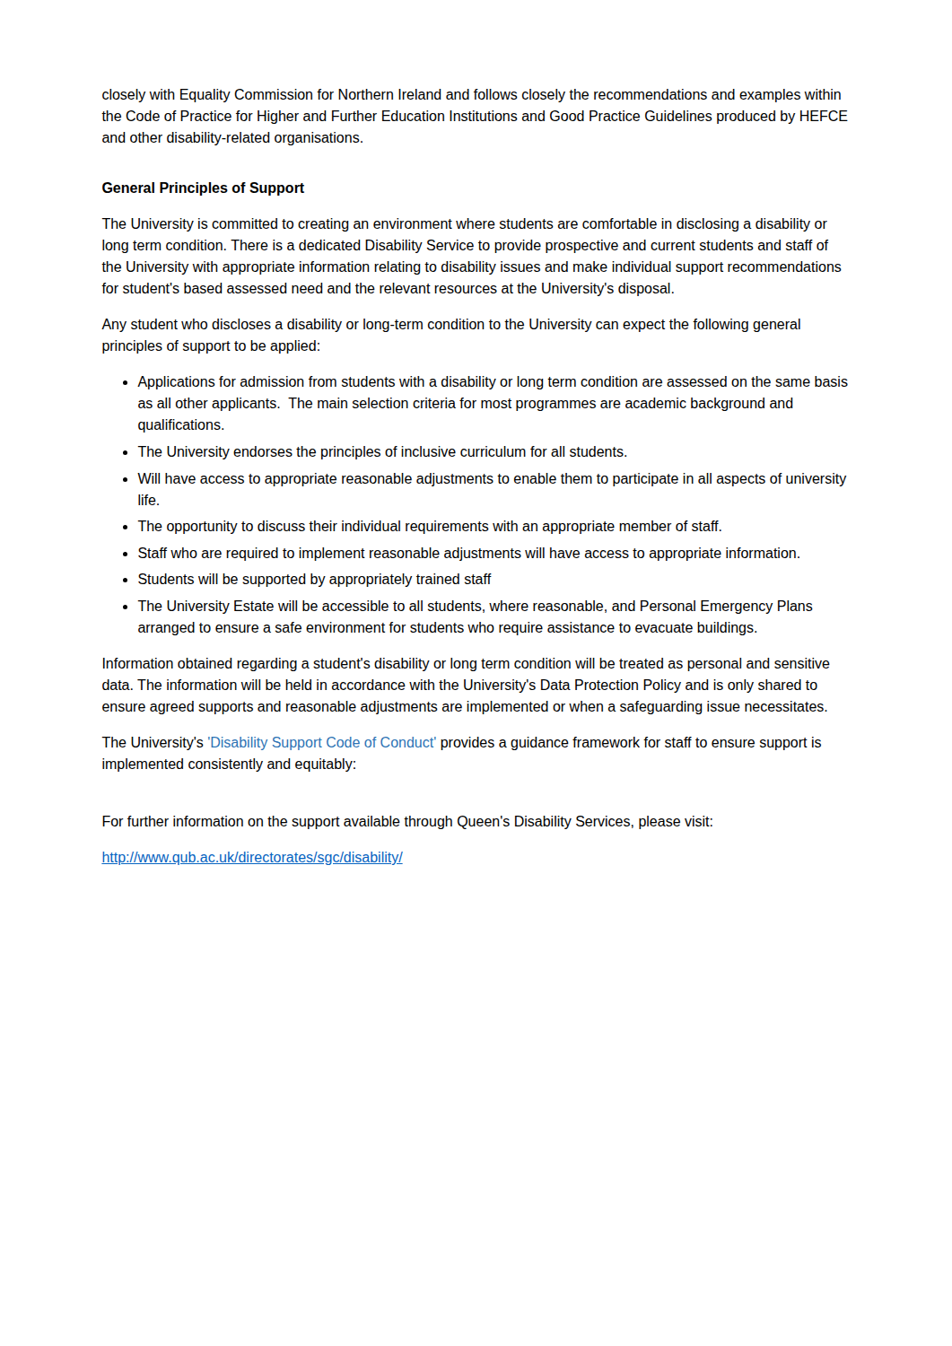closely with Equality Commission for Northern Ireland and follows closely the recommendations and examples within the Code of Practice for Higher and Further Education Institutions and Good Practice Guidelines produced by HEFCE and other disability-related organisations.
General Principles of Support
The University is committed to creating an environment where students are comfortable in disclosing a disability or long term condition. There is a dedicated Disability Service to provide prospective and current students and staff of the University with appropriate information relating to disability issues and make individual support recommendations for student's based assessed need and the relevant resources at the University's disposal.
Any student who discloses a disability or long-term condition to the University can expect the following general principles of support to be applied:
Applications for admission from students with a disability or long term condition are assessed on the same basis as all other applicants. The main selection criteria for most programmes are academic background and qualifications.
The University endorses the principles of inclusive curriculum for all students.
Will have access to appropriate reasonable adjustments to enable them to participate in all aspects of university life.
The opportunity to discuss their individual requirements with an appropriate member of staff.
Staff who are required to implement reasonable adjustments will have access to appropriate information.
Students will be supported by appropriately trained staff
The University Estate will be accessible to all students, where reasonable, and Personal Emergency Plans arranged to ensure a safe environment for students who require assistance to evacuate buildings.
Information obtained regarding a student's disability or long term condition will be treated as personal and sensitive data. The information will be held in accordance with the University's Data Protection Policy and is only shared to ensure agreed supports and reasonable adjustments are implemented or when a safeguarding issue necessitates.
The University's 'Disability Support Code of Conduct' provides a guidance framework for staff to ensure support is implemented consistently and equitably:
For further information on the support available through Queen's Disability Services, please visit:
http://www.qub.ac.uk/directorates/sgc/disability/